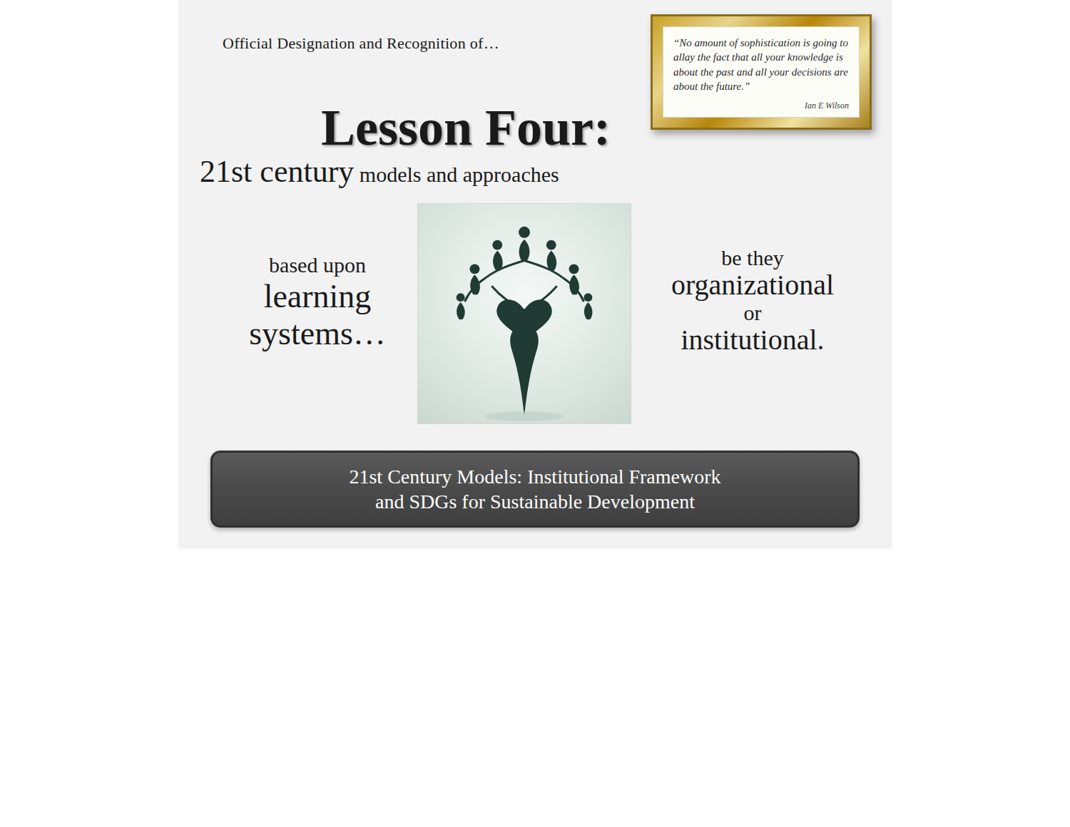Official Designation and Recognition of…
Lesson Four:
21st century models and approaches
“No amount of sophistication is going to allay the fact that all your knowledge is about the past and all your decisions are about the future.”
Ian E Wilson
based upon learning systems…
be they organizational or institutional.
21st Century Models: Institutional Framework
and SDGs for Sustainable Development